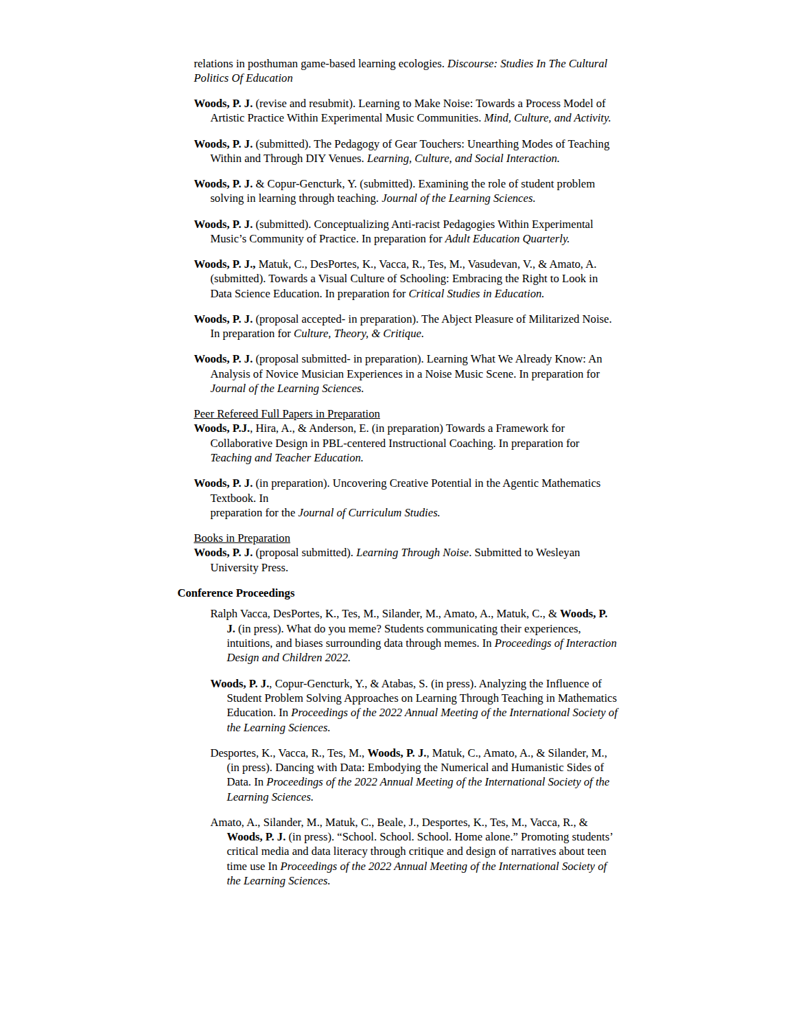relations in posthuman game-based learning ecologies. Discourse: Studies In The Cultural Politics Of Education
Woods, P. J. (revise and resubmit). Learning to Make Noise: Towards a Process Model of Artistic Practice Within Experimental Music Communities. Mind, Culture, and Activity.
Woods, P. J. (submitted). The Pedagogy of Gear Touchers: Unearthing Modes of Teaching Within and Through DIY Venues. Learning, Culture, and Social Interaction.
Woods, P. J. & Copur-Gencturk, Y. (submitted). Examining the role of student problem solving in learning through teaching. Journal of the Learning Sciences.
Woods, P. J. (submitted). Conceptualizing Anti-racist Pedagogies Within Experimental Music’s Community of Practice. In preparation for Adult Education Quarterly.
Woods, P. J., Matuk, C., DesPortes, K., Vacca, R., Tes, M., Vasudevan, V., & Amato, A. (submitted). Towards a Visual Culture of Schooling: Embracing the Right to Look in Data Science Education. In preparation for Critical Studies in Education.
Woods, P. J. (proposal accepted- in preparation). The Abject Pleasure of Militarized Noise. In preparation for Culture, Theory, & Critique.
Woods, P. J. (proposal submitted- in preparation). Learning What We Already Know: An Analysis of Novice Musician Experiences in a Noise Music Scene. In preparation for Journal of the Learning Sciences.
Peer Refereed Full Papers in Preparation
Woods, P.J., Hira, A., & Anderson, E. (in preparation) Towards a Framework for Collaborative Design in PBL-centered Instructional Coaching. In preparation for Teaching and Teacher Education.
Woods, P. J. (in preparation). Uncovering Creative Potential in the Agentic Mathematics Textbook. Inpreparation for the Journal of Curriculum Studies.
Books in Preparation
Woods, P. J. (proposal submitted). Learning Through Noise. Submitted to Wesleyan University Press.
Conference Proceedings
Ralph Vacca, DesPortes, K., Tes, M., Silander, M., Amato, A., Matuk, C., & Woods, P. J. (in press). What do you meme? Students communicating their experiences, intuitions, and biases surrounding data through memes. In Proceedings of Interaction Design and Children 2022.
Woods, P. J., Copur-Gencturk, Y., & Atabas, S. (in press). Analyzing the Influence of Student Problem Solving Approaches on Learning Through Teaching in Mathematics Education. In Proceedings of the 2022 Annual Meeting of the International Society of the Learning Sciences.
Desportes, K., Vacca, R., Tes, M., Woods, P. J., Matuk, C., Amato, A., & Silander, M., (in press). Dancing with Data: Embodying the Numerical and Humanistic Sides of Data. In Proceedings of the 2022 Annual Meeting of the International Society of the Learning Sciences.
Amato, A., Silander, M., Matuk, C., Beale, J., Desportes, K., Tes, M., Vacca, R., & Woods, P. J. (in press). “School. School. School. Home alone.” Promoting students’ critical media and data literacy through critique and design of narratives about teen time use In Proceedings of the 2022 Annual Meeting of the International Society of the Learning Sciences.